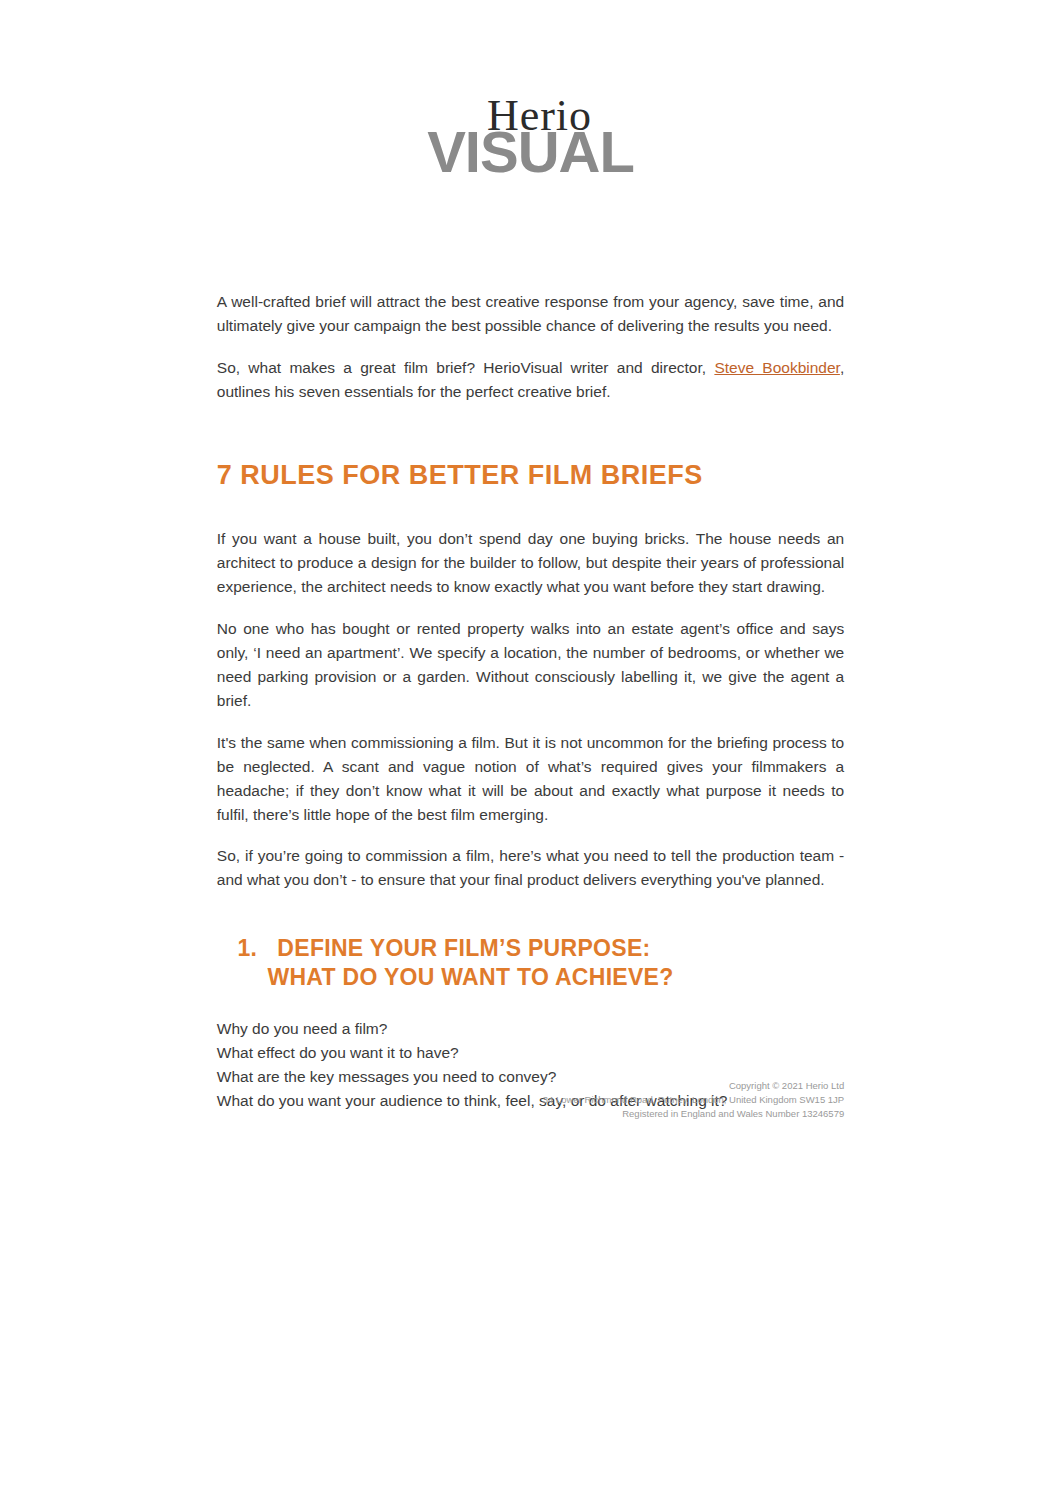Herio
VISUAL
A well-crafted brief will attract the best creative response from your agency, save time, and ultimately give your campaign the best possible chance of delivering the results you need.
So, what makes a great film brief? HerioVisual writer and director, Steve Bookbinder, outlines his seven essentials for the perfect creative brief.
7 RULES FOR BETTER FILM BRIEFS
If you want a house built, you don’t spend day one buying bricks. The house needs an architect to produce a design for the builder to follow, but despite their years of professional experience, the architect needs to know exactly what you want before they start drawing.
No one who has bought or rented property walks into an estate agent’s office and says only, ‘I need an apartment’. We specify a location, the number of bedrooms, or whether we need parking provision or a garden. Without consciously labelling it, we give the agent a brief.
It's the same when commissioning a film. But it is not uncommon for the briefing process to be neglected. A scant and vague notion of what’s required gives your filmmakers a headache; if they don’t know what it will be about and exactly what purpose it needs to fulfil, there’s little hope of the best film emerging.
So, if you’re going to commission a film, here’s what you need to tell the production team - and what you don’t - to ensure that your final product delivers everything you've planned.
1. DEFINE YOUR FILM’S PURPOSE:
WHAT DO YOU WANT TO ACHIEVE?
Why do you need a film?
What effect do you want it to have?
What are the key messages you need to convey?
What do you want your audience to think, feel, say, or do after watching it?
Copyright © 2021 Herio Ltd
34 Lower Richmond Road, Putney, London, United Kingdom SW15 1JP
Registered in England and Wales Number 13246579